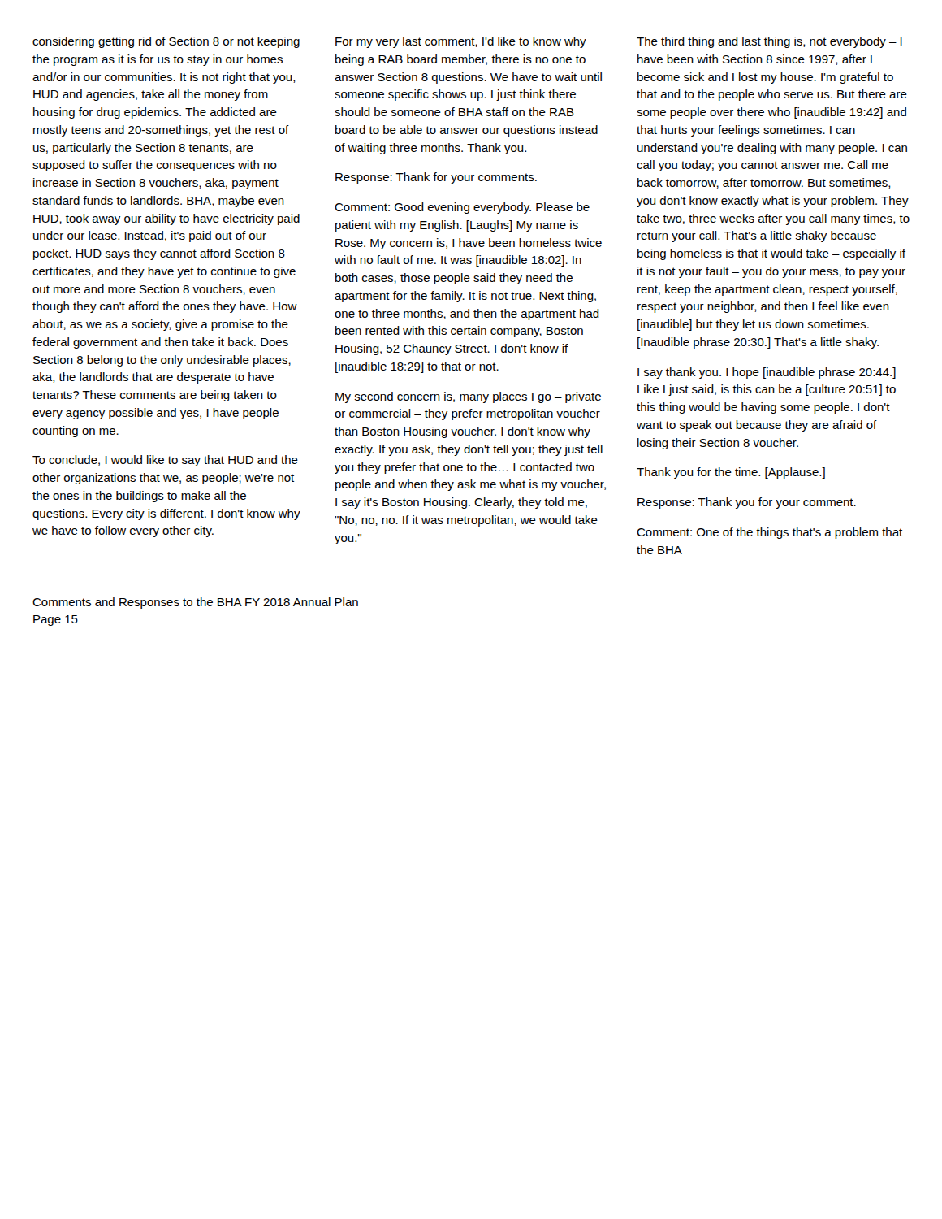considering getting rid of Section 8 or not keeping the program as it is for us to stay in our homes and/or in our communities. It is not right that you, HUD and agencies, take all the money from housing for drug epidemics. The addicted are mostly teens and 20-somethings, yet the rest of us, particularly the Section 8 tenants, are supposed to suffer the consequences with no increase in Section 8 vouchers, aka, payment standard funds to landlords. BHA, maybe even HUD, took away our ability to have electricity paid under our lease. Instead, it's paid out of our pocket. HUD says they cannot afford Section 8 certificates, and they have yet to continue to give out more and more Section 8 vouchers, even though they can't afford the ones they have. How about, as we as a society, give a promise to the federal government and then take it back. Does Section 8 belong to the only undesirable places, aka, the landlords that are desperate to have tenants? These comments are being taken to every agency possible and yes, I have people counting on me.
To conclude, I would like to say that HUD and the other organizations that we, as people; we're not the ones in the buildings to make all the questions. Every city is different. I don't know why we have to follow every other city.
For my very last comment, I'd like to know why being a RAB board member, there is no one to answer Section 8 questions. We have to wait until someone specific shows up. I just think there should be someone of BHA staff on the RAB board to be able to answer our questions instead of waiting three months. Thank you.
Response: Thank for your comments.
Comment: Good evening everybody. Please be patient with my English. [Laughs] My name is Rose. My concern is, I have been homeless twice with no fault of me. It was [inaudible 18:02]. In both cases, those people said they need the apartment for the family. It is not true. Next thing, one to three months, and then the apartment had been rented with this certain company, Boston Housing, 52 Chauncy Street. I don't know if [inaudible 18:29] to that or not.
My second concern is, many places I go – private or commercial – they prefer metropolitan voucher than Boston Housing voucher. I don't know why exactly. If you ask, they don't tell you; they just tell you they prefer that one to the… I contacted two people and when they ask me what is my voucher, I say it's Boston Housing. Clearly, they told me, "No, no, no. If it was metropolitan, we would take you."
The third thing and last thing is, not everybody – I have been with Section 8 since 1997, after I become sick and I lost my house. I'm grateful to that and to the people who serve us. But there are some people over there who [inaudible 19:42] and that hurts your feelings sometimes. I can understand you're dealing with many people. I can call you today; you cannot answer me. Call me back tomorrow, after tomorrow. But sometimes, you don't know exactly what is your problem. They take two, three weeks after you call many times, to return your call. That's a little shaky because being homeless is that it would take – especially if it is not your fault – you do your mess, to pay your rent, keep the apartment clean, respect yourself, respect your neighbor, and then I feel like even [inaudible] but they let us down sometimes. [Inaudible phrase 20:30.] That's a little shaky.
I say thank you. I hope [inaudible phrase 20:44.] Like I just said, is this can be a [culture 20:51] to this thing would be having some people. I don't want to speak out because they are afraid of losing their Section 8 voucher.
Thank you for the time. [Applause.]
Response: Thank you for your comment.
Comment: One of the things that's a problem that the BHA
Comments and Responses to the BHA FY 2018 Annual Plan
Page 15